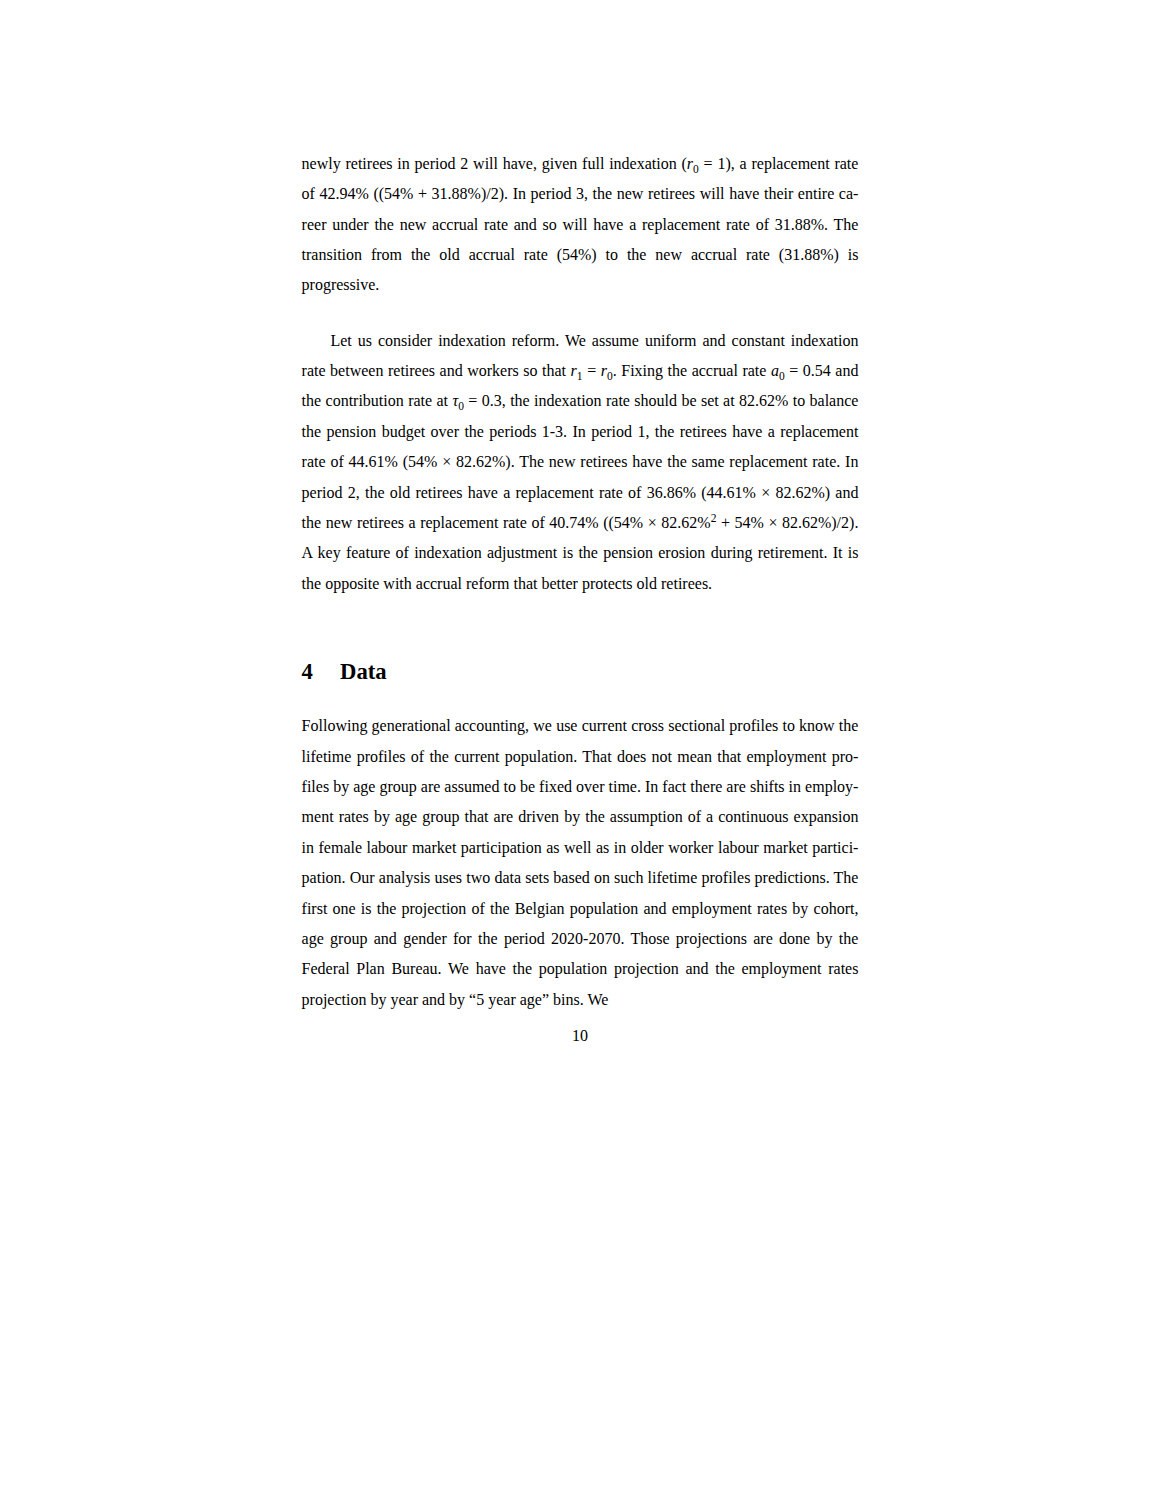newly retirees in period 2 will have, given full indexation (r0 = 1), a replacement rate of 42.94% ((54% + 31.88%)/2). In period 3, the new retirees will have their entire career under the new accrual rate and so will have a replacement rate of 31.88%. The transition from the old accrual rate (54%) to the new accrual rate (31.88%) is progressive.
Let us consider indexation reform. We assume uniform and constant indexation rate between retirees and workers so that r1 = r0. Fixing the accrual rate a0 = 0.54 and the contribution rate at τ0 = 0.3, the indexation rate should be set at 82.62% to balance the pension budget over the periods 1-3. In period 1, the retirees have a replacement rate of 44.61% (54% × 82.62%). The new retirees have the same replacement rate. In period 2, the old retirees have a replacement rate of 36.86% (44.61% × 82.62%) and the new retirees a replacement rate of 40.74% ((54% × 82.62%2 + 54% × 82.62%)/2). A key feature of indexation adjustment is the pension erosion during retirement. It is the opposite with accrual reform that better protects old retirees.
4 Data
Following generational accounting, we use current cross sectional profiles to know the lifetime profiles of the current population. That does not mean that employment profiles by age group are assumed to be fixed over time. In fact there are shifts in employment rates by age group that are driven by the assumption of a continuous expansion in female labour market participation as well as in older worker labour market participation. Our analysis uses two data sets based on such lifetime profiles predictions. The first one is the projection of the Belgian population and employment rates by cohort, age group and gender for the period 2020-2070. Those projections are done by the Federal Plan Bureau. We have the population projection and the employment rates projection by year and by “5 year age” bins. We
10